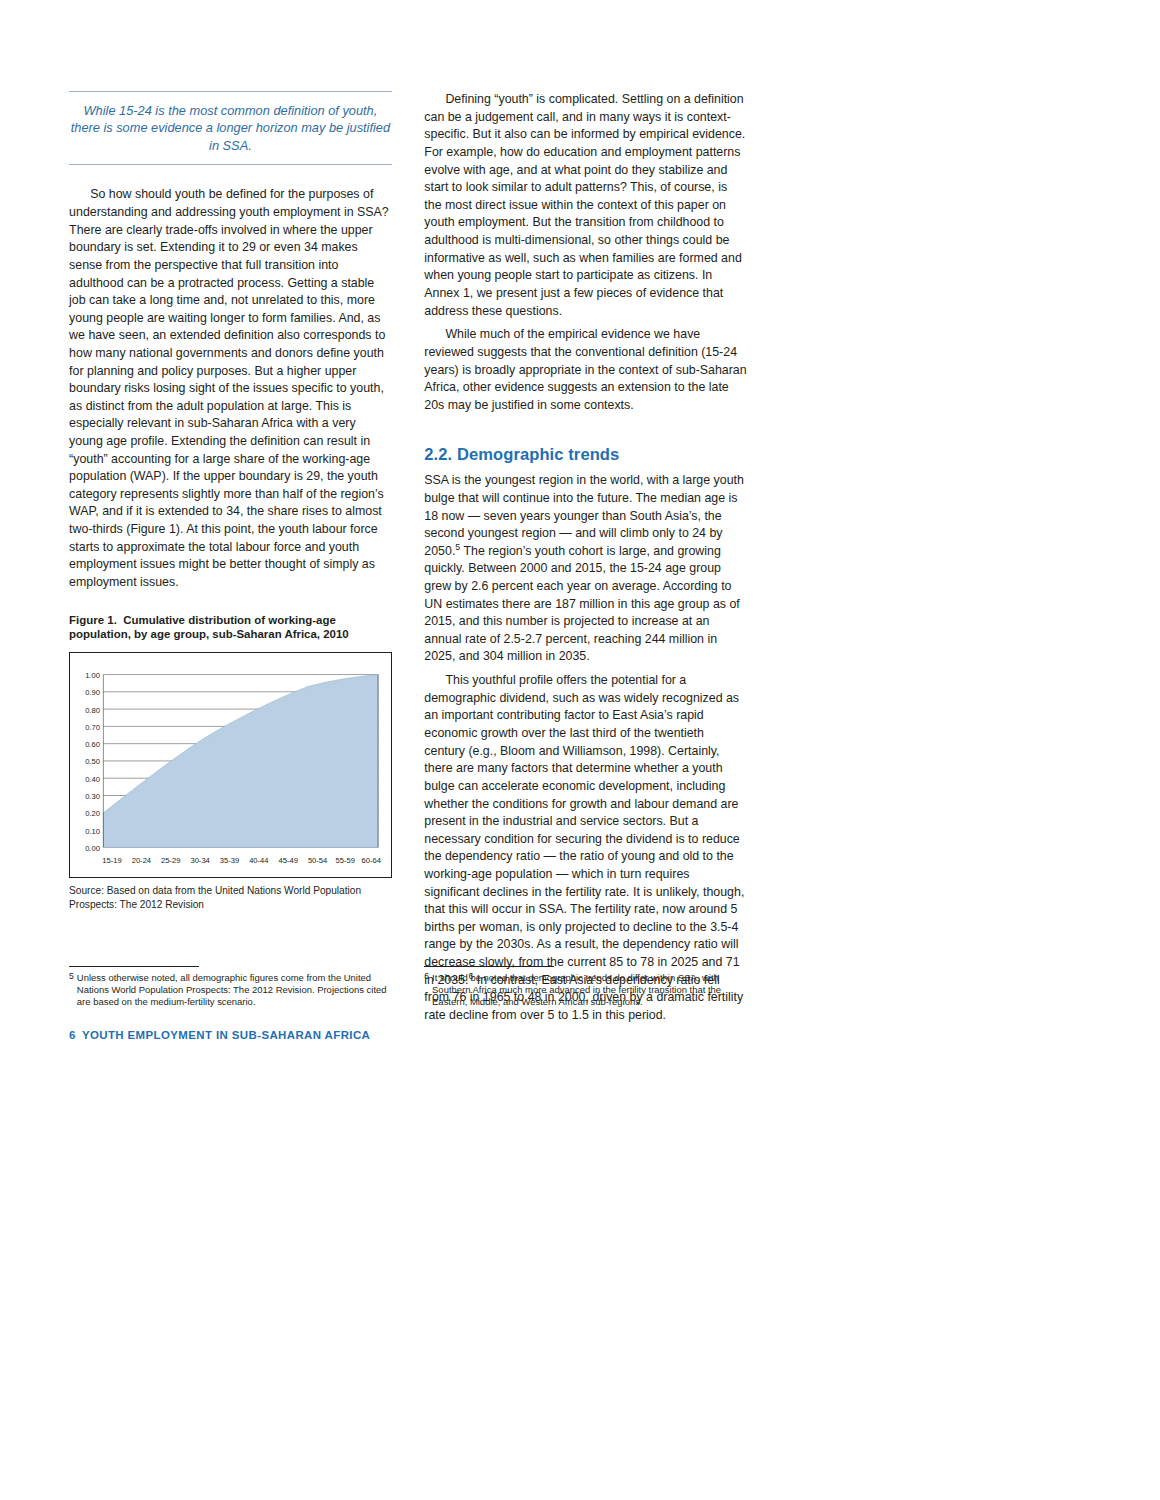While 15-24 is the most common definition of youth, there is some evidence a longer horizon may be justified in SSA.
So how should youth be defined for the purposes of understanding and addressing youth employment in SSA? There are clearly trade-offs involved in where the upper boundary is set. Extending it to 29 or even 34 makes sense from the perspective that full transition into adulthood can be a protracted process. Getting a stable job can take a long time and, not unrelated to this, more young people are waiting longer to form families. And, as we have seen, an extended definition also corresponds to how many national governments and donors define youth for planning and policy purposes. But a higher upper boundary risks losing sight of the issues specific to youth, as distinct from the adult population at large. This is especially relevant in sub-Saharan Africa with a very young age profile. Extending the definition can result in “youth” accounting for a large share of the working-age population (WAP). If the upper boundary is 29, the youth category represents slightly more than half of the region’s WAP, and if it is extended to 34, the share rises to almost two-thirds (Figure 1). At this point, the youth labour force starts to approximate the total labour force and youth employment issues might be better thought of simply as employment issues.
Figure 1. Cumulative distribution of working-age population, by age group, sub-Saharan Africa, 2010
1.00 0.90 0.80 0.70 0.60 0.50 0.40 0.30 0.20 0.10 0.00 15-19 20-24 25-29 30-34 35-39 40-44 45-49 50-54 55-59 60-64
Source: Based on data from the United Nations World Population Prospects: The 2012 Revision
Defining “youth” is complicated. Settling on a definition can be a judgement call, and in many ways it is context-specific. But it also can be informed by empirical evidence. For example, how do education and employment patterns evolve with age, and at what point do they stabilize and start to look similar to adult patterns? This, of course, is the most direct issue within the context of this paper on youth employment. But the transition from childhood to adulthood is multi-dimensional, so other things could be informative as well, such as when families are formed and when young people start to participate as citizens. In Annex 1, we present just a few pieces of evidence that address these questions.
While much of the empirical evidence we have reviewed suggests that the conventional definition (15-24 years) is broadly appropriate in the context of sub-Saharan Africa, other evidence suggests an extension to the late 20s may be justified in some contexts.
2.2. Demographic trends
SSA is the youngest region in the world, with a large youth bulge that will continue into the future. The median age is 18 now — seven years younger than South Asia’s, the second youngest region — and will climb only to 24 by 2050.5 The region’s youth cohort is large, and growing quickly. Between 2000 and 2015, the 15-24 age group grew by 2.6 percent each year on average. According to UN estimates there are 187 million in this age group as of 2015, and this number is projected to increase at an annual rate of 2.5-2.7 percent, reaching 244 million in 2025, and 304 million in 2035.
This youthful profile offers the potential for a demographic dividend, such as was widely recognized as an important contributing factor to East Asia’s rapid economic growth over the last third of the twentieth century (e.g., Bloom and Williamson, 1998). Certainly, there are many factors that determine whether a youth bulge can accelerate economic development, including whether the conditions for growth and labour demand are present in the industrial and service sectors. But a necessary condition for securing the dividend is to reduce the dependency ratio — the ratio of young and old to the working-age population — which in turn requires significant declines in the fertility rate. It is unlikely, though, that this will occur in SSA. The fertility rate, now around 5 births per woman, is only projected to decline to the 3.5-4 range by the 2030s. As a result, the dependency ratio will decrease slowly, from the current 85 to 78 in 2025 and 71 in 2035.6 In contrast, East Asia’s dependency ratio fell from 76 in 1965 to 48 in 2000, driven by a dramatic fertility rate decline from over 5 to 1.5 in this period.
5Unless otherwise noted, all demographic figures come from the United Nations World Population Prospects: The 2012 Revision. Projections cited are based on the medium-fertility scenario.
6It should be noted that demographic trends do differ within SSA, with Southern Africa much more advanced in the fertility transition that the Eastern, Middle, and Western African sub-regions.
6 YOUTH EMPLOYMENT IN SUB-SAHARAN AFRICA